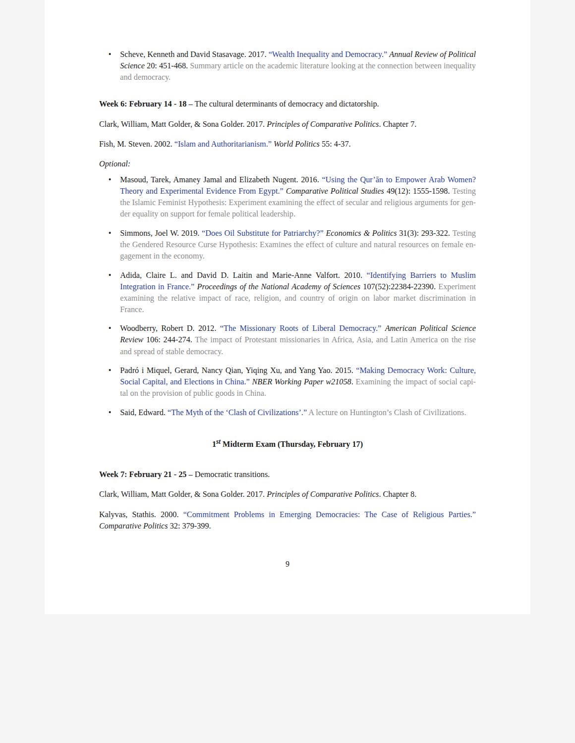Scheve, Kenneth and David Stasavage. 2017. “Wealth Inequality and Democracy.” Annual Review of Political Science 20: 451-468. Summary article on the academic literature looking at the connection between inequality and democracy.
Week 6: February 14 - 18 – The cultural determinants of democracy and dictatorship.
Clark, William, Matt Golder, & Sona Golder. 2017. Principles of Comparative Politics. Chapter 7.
Fish, M. Steven. 2002. “Islam and Authoritarianism.” World Politics 55: 4-37.
Optional:
Masoud, Tarek, Amaney Jamal and Elizabeth Nugent. 2016. “Using the Qur’ān to Empower Arab Women? Theory and Experimental Evidence From Egypt.” Comparative Political Studies 49(12): 1555-1598. Testing the Islamic Feminist Hypothesis: Experiment examining the effect of secular and religious arguments for gender equality on support for female political leadership.
Simmons, Joel W. 2019. “Does Oil Substitute for Patriarchy?” Economics & Politics 31(3): 293-322. Testing the Gendered Resource Curse Hypothesis: Examines the effect of culture and natural resources on female engagement in the economy.
Adida, Claire L. and David D. Laitin and Marie-Anne Valfort. 2010. “Identifying Barriers to Muslim Integration in France.” Proceedings of the National Academy of Sciences 107(52):22384-22390. Experiment examining the relative impact of race, religion, and country of origin on labor market discrimination in France.
Woodberry, Robert D. 2012. “The Missionary Roots of Liberal Democracy.” American Political Science Review 106: 244-274. The impact of Protestant missionaries in Africa, Asia, and Latin America on the rise and spread of stable democracy.
Padró i Miquel, Gerard, Nancy Qian, Yiqing Xu, and Yang Yao. 2015. “Making Democracy Work: Culture, Social Capital, and Elections in China.” NBER Working Paper w21058. Examining the impact of social capital on the provision of public goods in China.
Said, Edward. “The Myth of the ‘Clash of Civilizations’.” A lecture on Huntington’s Clash of Civilizations.
1st Midterm Exam (Thursday, February 17)
Week 7: February 21 - 25 – Democratic transitions.
Clark, William, Matt Golder, & Sona Golder. 2017. Principles of Comparative Politics. Chapter 8.
Kalyvas, Stathis. 2000. “Commitment Problems in Emerging Democracies: The Case of Religious Parties.” Comparative Politics 32: 379-399.
9